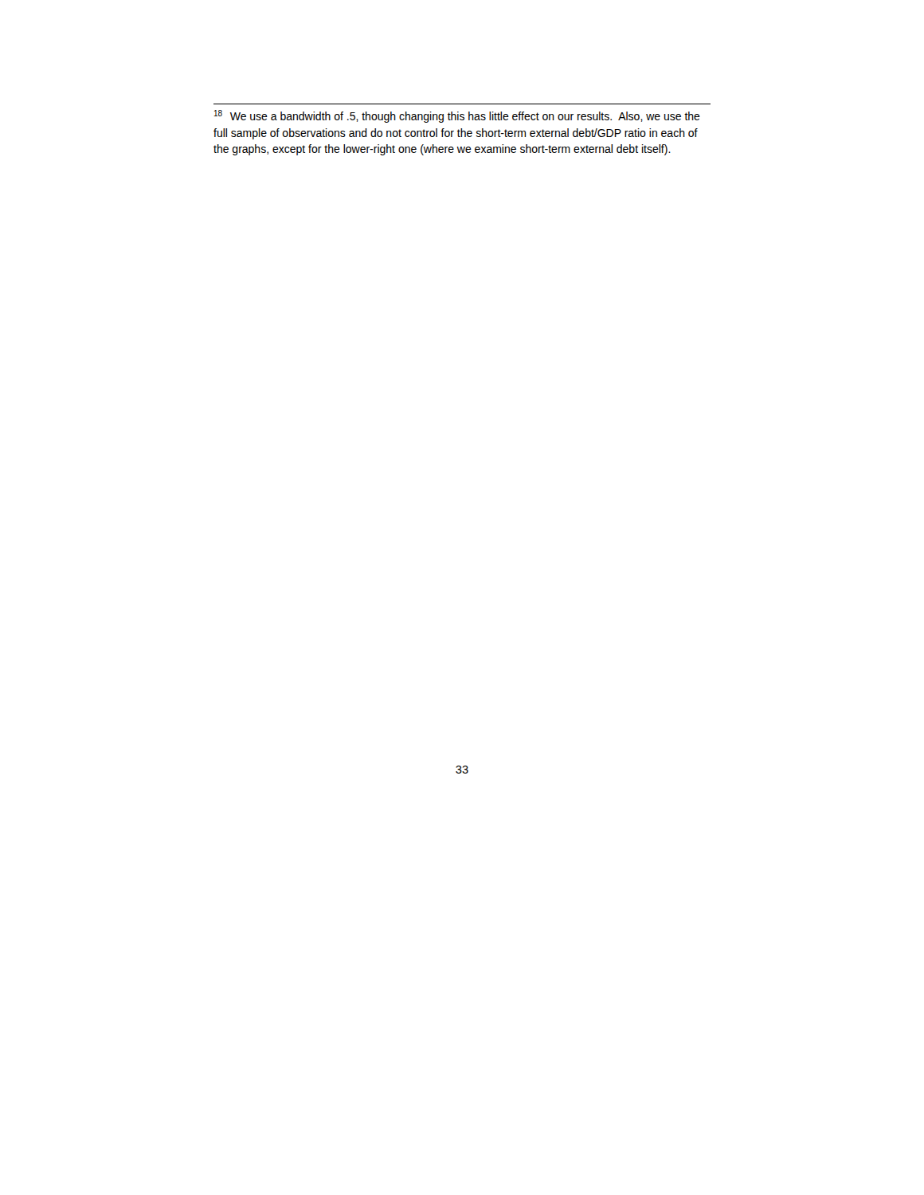18 We use a bandwidth of .5, though changing this has little effect on our results. Also, we use the full sample of observations and do not control for the short-term external debt/GDP ratio in each of the graphs, except for the lower-right one (where we examine short-term external debt itself).
33